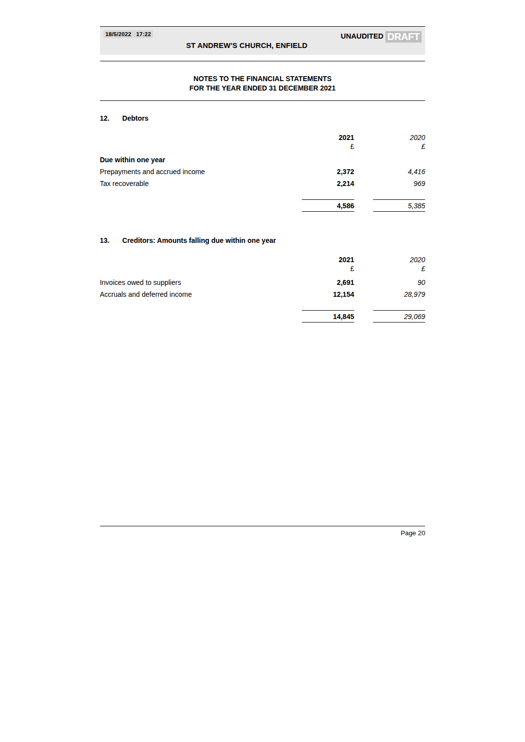18/5/2022 17:22
ST ANDREW'S CHURCH, ENFIELD
UNAUDITED DRAFT
NOTES TO THE FINANCIAL STATEMENTS
FOR THE YEAR ENDED 31 DECEMBER 2021
12.
Debtors
| | | 2021 | | 2020 |
| | | £ | | £ |
| Due within one year | | | | |
| Prepayments and accrued income | | 2,372 | | 4,416 |
| Tax recoverable | | 2,214 | | 969 |
| | | 4,586 | | 5,385 |
13.
Creditors: Amounts falling due within one year
| | | 2021 | | 2020 |
| | | £ | | £ |
| Invoices owed to suppliers | | 2,691 | | 90 |
| Accruals and deferred income | | 12,154 | | 28,979 |
| | | 14,845 | | 29,069 |
Page 20